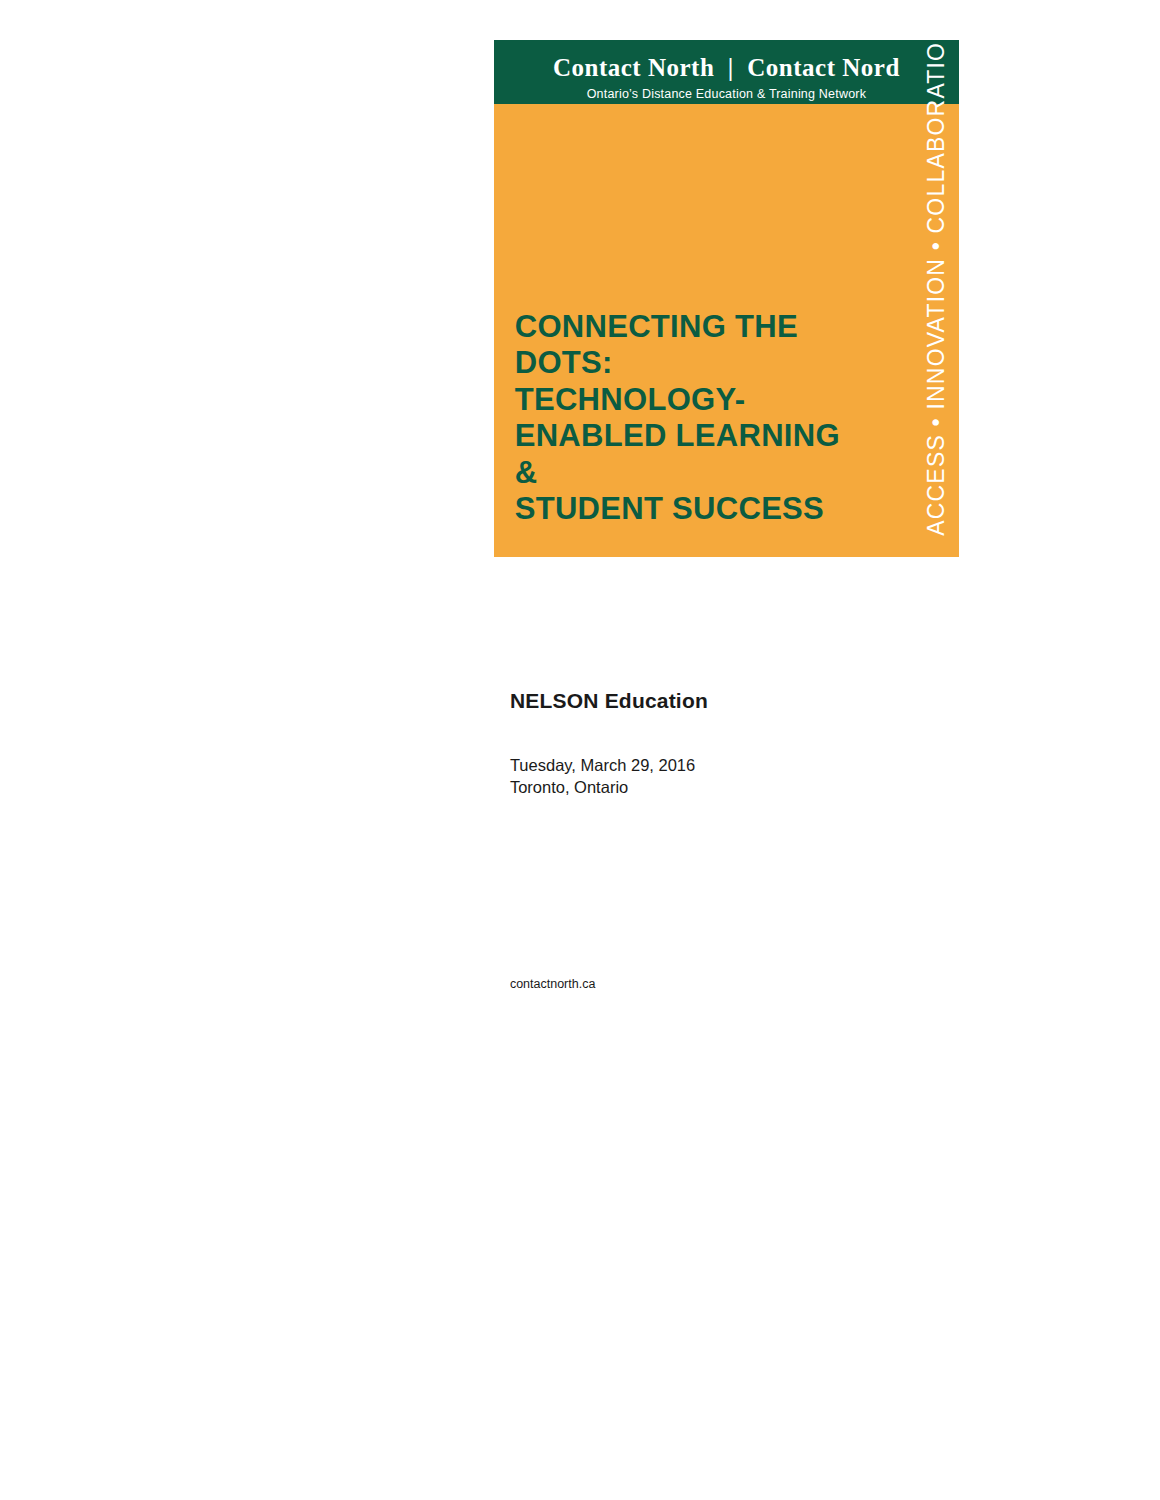Contact North | Contact Nord
Ontario’s Distance Education & Training Network
Connecting the Dots:
Technology-
Enabled Learning &
Student Success
Access • Innovation • Collaboration
NELSON Education
Tuesday, March 29, 2016
Toronto, Ontario
contactnorth.ca